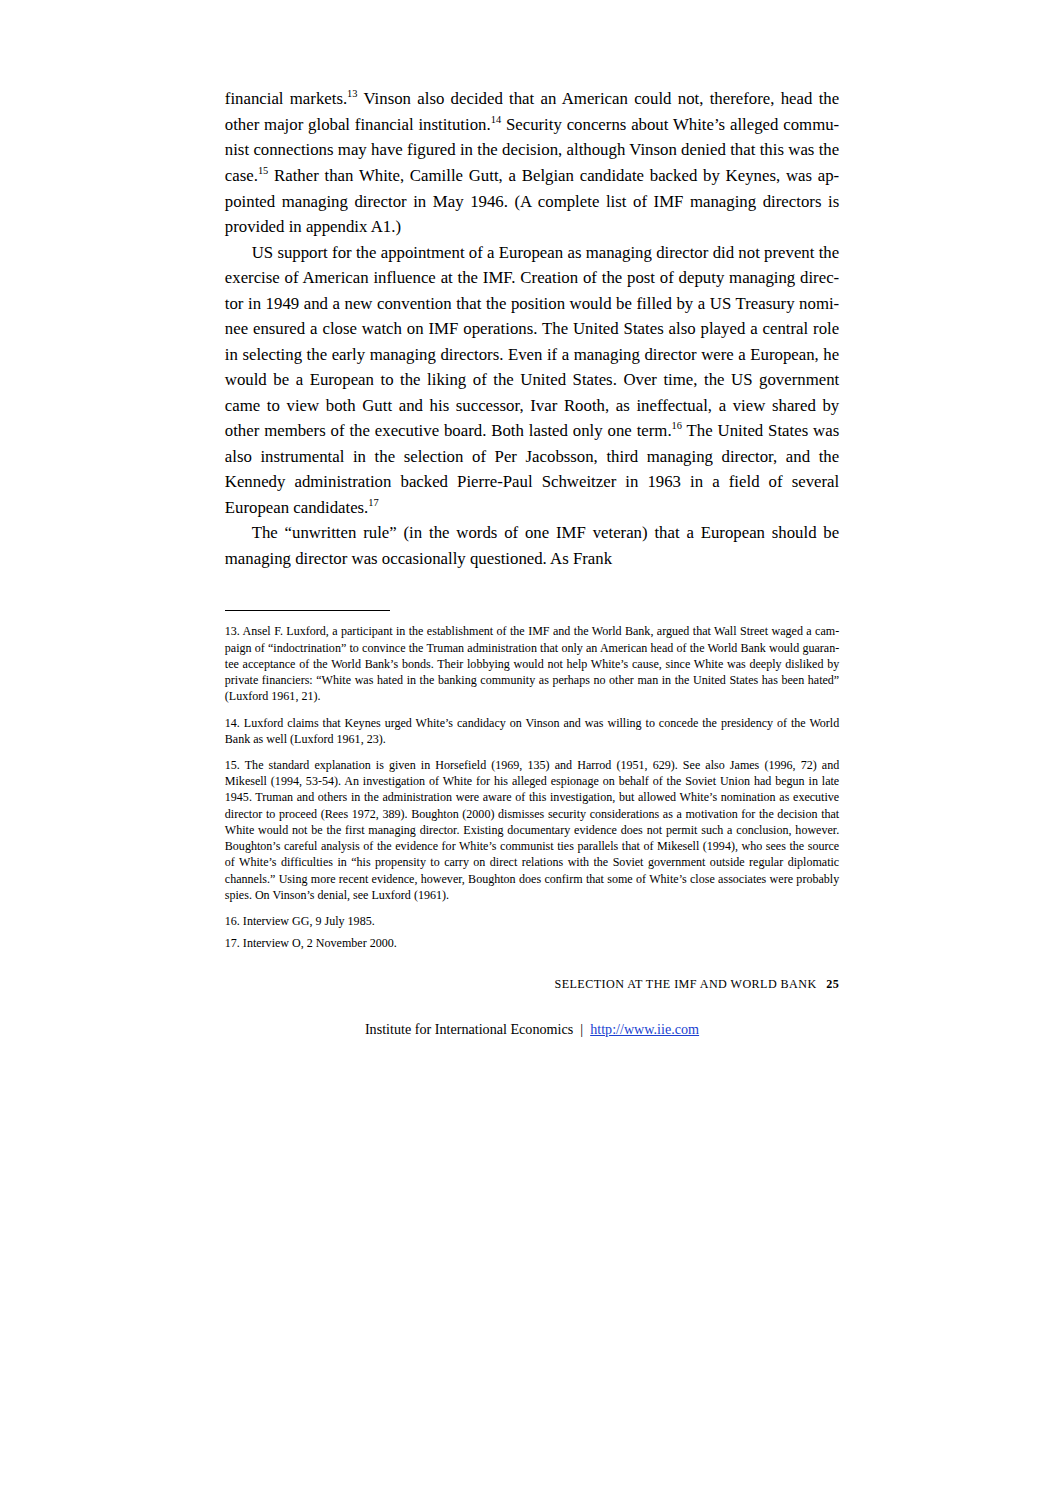financial markets.13 Vinson also decided that an American could not, therefore, head the other major global financial institution.14 Security concerns about White’s alleged communist connections may have figured in the decision, although Vinson denied that this was the case.15 Rather than White, Camille Gutt, a Belgian candidate backed by Keynes, was appointed managing director in May 1946. (A complete list of IMF managing directors is provided in appendix A1.)
US support for the appointment of a European as managing director did not prevent the exercise of American influence at the IMF. Creation of the post of deputy managing director in 1949 and a new convention that the position would be filled by a US Treasury nominee ensured a close watch on IMF operations. The United States also played a central role in selecting the early managing directors. Even if a managing director were a European, he would be a European to the liking of the United States. Over time, the US government came to view both Gutt and his successor, Ivar Rooth, as ineffectual, a view shared by other members of the executive board. Both lasted only one term.16 The United States was also instrumental in the selection of Per Jacobsson, third managing director, and the Kennedy administration backed Pierre-Paul Schweitzer in 1963 in a field of several European candidates.17
The “unwritten rule” (in the words of one IMF veteran) that a European should be managing director was occasionally questioned. As Frank
13. Ansel F. Luxford, a participant in the establishment of the IMF and the World Bank, argued that Wall Street waged a campaign of “indoctrination” to convince the Truman administration that only an American head of the World Bank would guarantee acceptance of the World Bank’s bonds. Their lobbying would not help White’s cause, since White was deeply disliked by private financiers: “White was hated in the banking community as perhaps no other man in the United States has been hated” (Luxford 1961, 21).
14. Luxford claims that Keynes urged White’s candidacy on Vinson and was willing to concede the presidency of the World Bank as well (Luxford 1961, 23).
15. The standard explanation is given in Horsefield (1969, 135) and Harrod (1951, 629). See also James (1996, 72) and Mikesell (1994, 53-54). An investigation of White for his alleged espionage on behalf of the Soviet Union had begun in late 1945. Truman and others in the administration were aware of this investigation, but allowed White’s nomination as executive director to proceed (Rees 1972, 389). Boughton (2000) dismisses security considerations as a motivation for the decision that White would not be the first managing director. Existing documentary evidence does not permit such a conclusion, however. Boughton’s careful analysis of the evidence for White’s communist ties parallels that of Mikesell (1994), who sees the source of White’s difficulties in “his propensity to carry on direct relations with the Soviet government outside regular diplomatic channels.” Using more recent evidence, however, Boughton does confirm that some of White’s close associates were probably spies. On Vinson’s denial, see Luxford (1961).
16. Interview GG, 9 July 1985.
17. Interview O, 2 November 2000.
SELECTION AT THE IMF AND WORLD BANK25
Institute for International Economics | http://www.iie.com